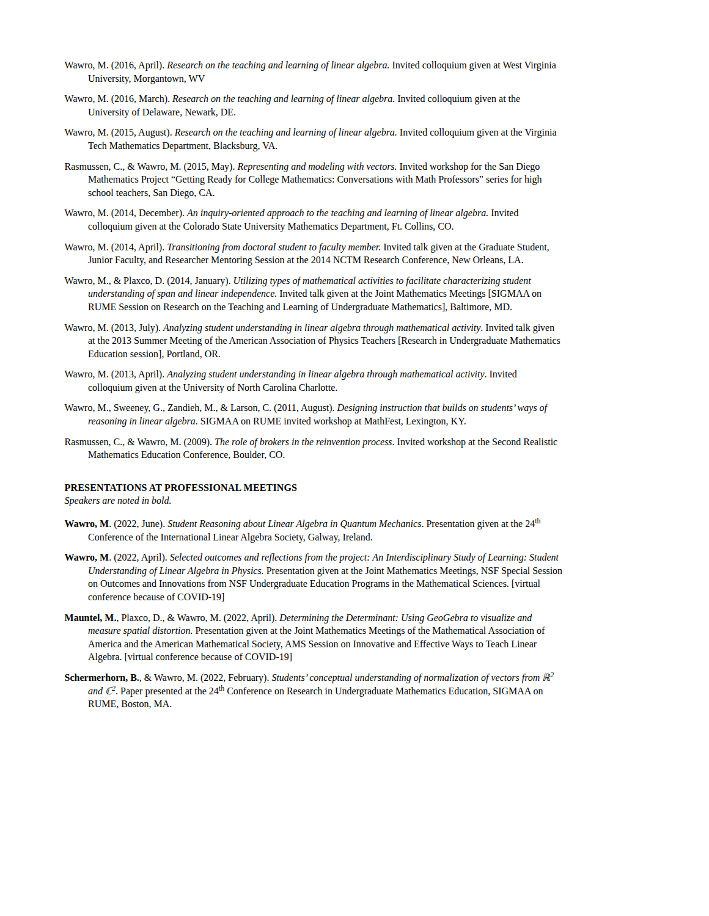Wawro, M. (2016, April). Research on the teaching and learning of linear algebra. Invited colloquium given at West Virginia University, Morgantown, WV
Wawro, M. (2016, March). Research on the teaching and learning of linear algebra. Invited colloquium given at the University of Delaware, Newark, DE.
Wawro, M. (2015, August). Research on the teaching and learning of linear algebra. Invited colloquium given at the Virginia Tech Mathematics Department, Blacksburg, VA.
Rasmussen, C., & Wawro, M. (2015, May). Representing and modeling with vectors. Invited workshop for the San Diego Mathematics Project “Getting Ready for College Mathematics: Conversations with Math Professors” series for high school teachers, San Diego, CA.
Wawro, M. (2014, December). An inquiry-oriented approach to the teaching and learning of linear algebra. Invited colloquium given at the Colorado State University Mathematics Department, Ft. Collins, CO.
Wawro, M. (2014, April). Transitioning from doctoral student to faculty member. Invited talk given at the Graduate Student, Junior Faculty, and Researcher Mentoring Session at the 2014 NCTM Research Conference, New Orleans, LA.
Wawro, M., & Plaxco, D. (2014, January). Utilizing types of mathematical activities to facilitate characterizing student understanding of span and linear independence. Invited talk given at the Joint Mathematics Meetings [SIGMAA on RUME Session on Research on the Teaching and Learning of Undergraduate Mathematics], Baltimore, MD.
Wawro, M. (2013, July). Analyzing student understanding in linear algebra through mathematical activity. Invited talk given at the 2013 Summer Meeting of the American Association of Physics Teachers [Research in Undergraduate Mathematics Education session], Portland, OR.
Wawro, M. (2013, April). Analyzing student understanding in linear algebra through mathematical activity. Invited colloquium given at the University of North Carolina Charlotte.
Wawro, M., Sweeney, G., Zandieh, M., & Larson, C. (2011, August). Designing instruction that builds on students’ ways of reasoning in linear algebra. SIGMAA on RUME invited workshop at MathFest, Lexington, KY.
Rasmussen, C., & Wawro, M. (2009). The role of brokers in the reinvention process. Invited workshop at the Second Realistic Mathematics Education Conference, Boulder, CO.
Presentations at Professional Meetings
Speakers are noted in bold.
Wawro, M. (2022, June). Student Reasoning about Linear Algebra in Quantum Mechanics. Presentation given at the 24th Conference of the International Linear Algebra Society, Galway, Ireland.
Wawro, M. (2022, April). Selected outcomes and reflections from the project: An Interdisciplinary Study of Learning: Student Understanding of Linear Algebra in Physics. Presentation given at the Joint Mathematics Meetings, NSF Special Session on Outcomes and Innovations from NSF Undergraduate Education Programs in the Mathematical Sciences. [virtual conference because of COVID-19]
Mauntel, M., Plaxco, D., & Wawro, M. (2022, April). Determining the Determinant: Using GeoGebra to visualize and measure spatial distortion. Presentation given at the Joint Mathematics Meetings of the Mathematical Association of America and the American Mathematical Society, AMS Session on Innovative and Effective Ways to Teach Linear Algebra. [virtual conference because of COVID-19]
Schermerhorn, B., & Wawro, M. (2022, February). Students’ conceptual understanding of normalization of vectors from ℝ2 and ℂ2. Paper presented at the 24th Conference on Research in Undergraduate Mathematics Education, SIGMAA on RUME, Boston, MA.